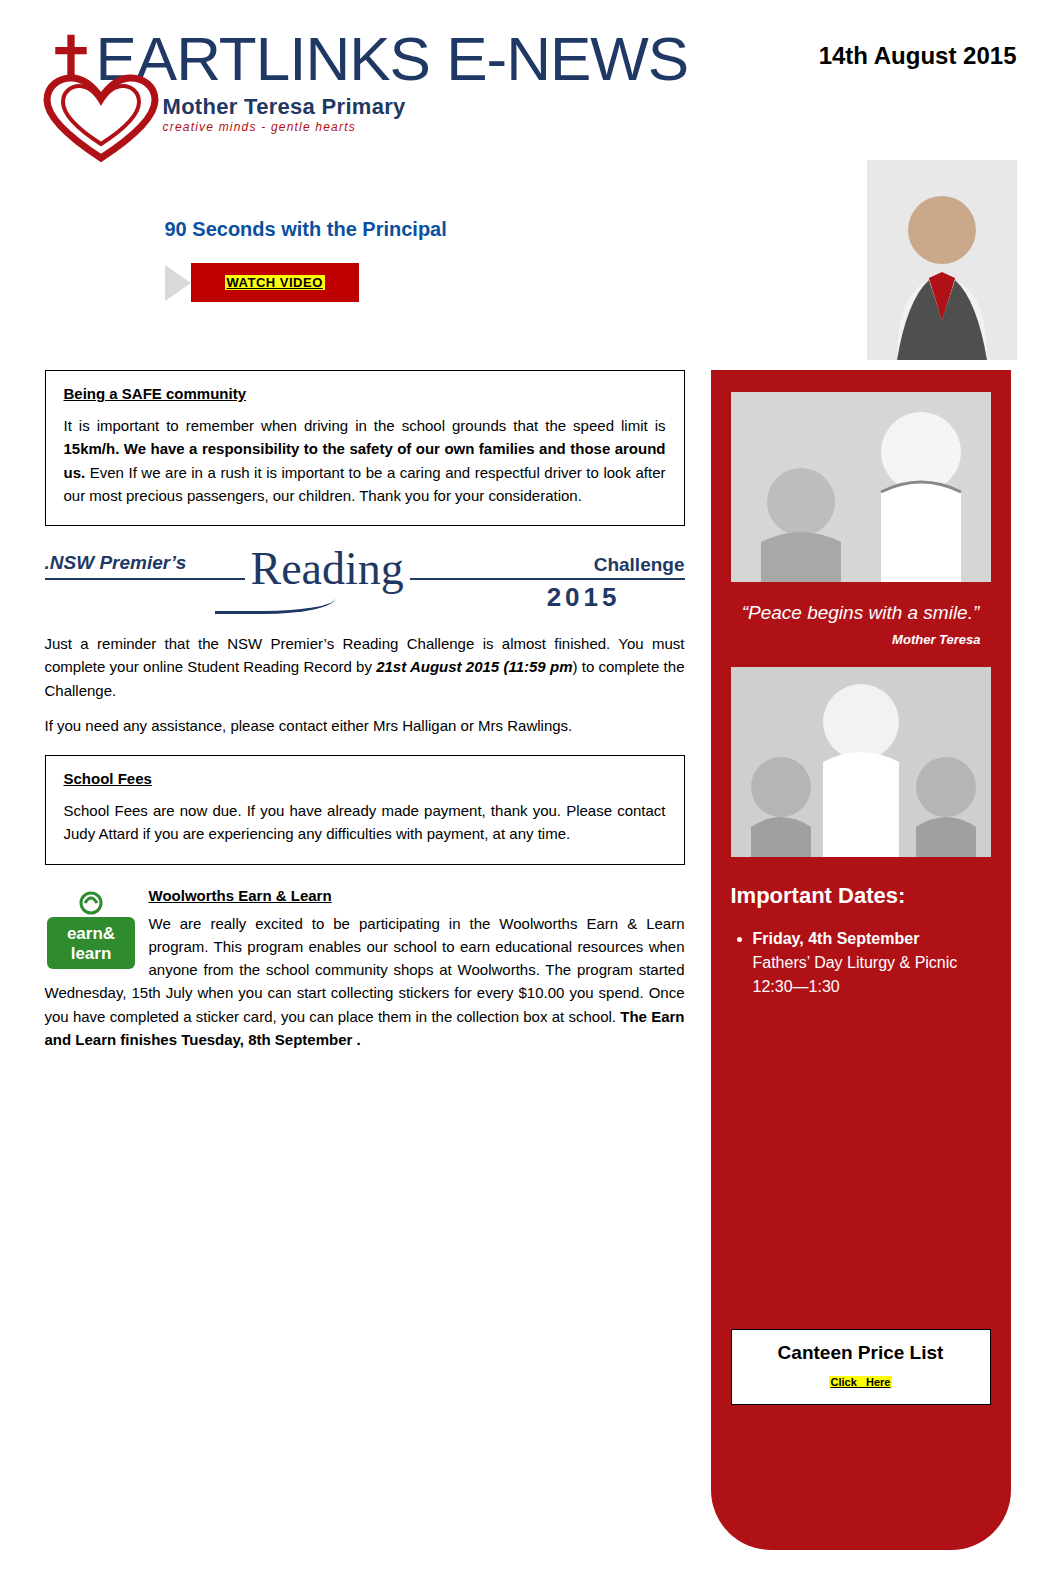✝EARTLINKS E-NEWS
Mother Teresa Primary
creative minds - gentle hearts
14th August 2015
90 Seconds with the Principal
WATCH VIDEO
Being a SAFE community
It is important to remember when driving in the school grounds that the speed limit is 15km/h. We have a responsibility to the safety of our own families and those around us. Even If we are in a rush it is important to be a caring and respectful driver to look after our most precious passengers, our children. Thank you for your consideration.
.NSW Premier’s
Reading
Challenge
2015
Just a reminder that the NSW Premier’s Reading Challenge is almost finished. You must complete your online Student Reading Record by 21st August 2015 (11:59 pm) to complete the Challenge.
If you need any assistance, please contact either Mrs Halligan or Mrs Rawlings.
School Fees
School Fees are now due. If you have already made payment, thank you. Please contact Judy Attard if you are experiencing any difficulties with payment, at any time.
earn& learn
Woolworths Earn & Learn
We are really excited to be participating in the Woolworths Earn & Learn program. This program enables our school to earn educational resources when anyone from the school community shops at Woolworths. The program started Wednesday, 15th July when you can start collecting stickers for every $10.00 you spend. Once you have completed a sticker card, you can place them in the collection box at school. The Earn and Learn finishes Tuesday, 8th September .
“Peace begins with a smile.”
Mother Teresa
Important Dates:
Friday, 4th September
Fathers’ Day Liturgy & Picnic
12:30—1:30
Canteen Price List
Click Here